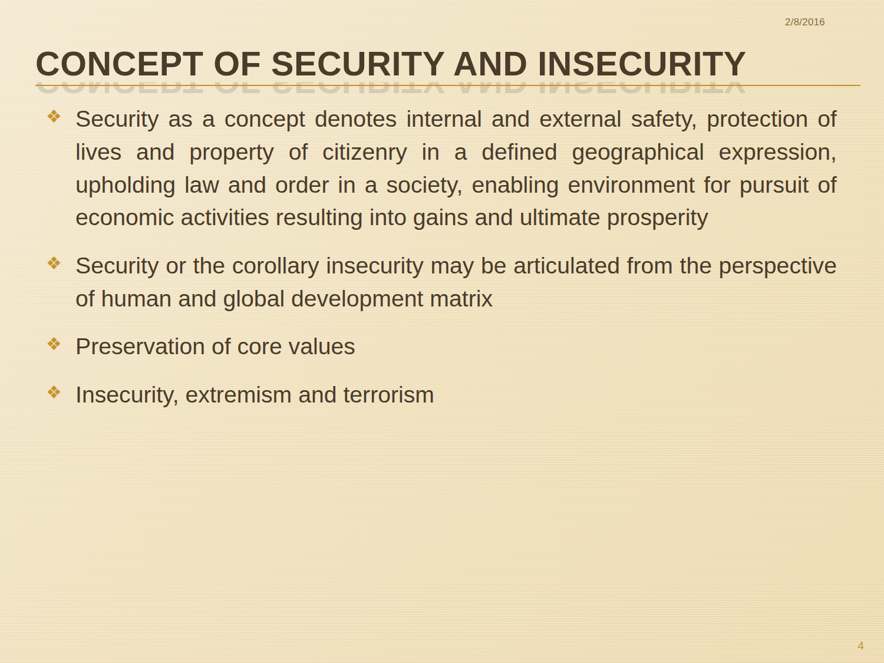2/8/2016
Concept of Security and Insecurity
Security as a concept denotes internal and external safety, protection of lives and property of citizenry in a defined geographical expression, upholding law and order in a society, enabling environment for pursuit of economic activities resulting into gains and ultimate prosperity
Security or the corollary insecurity may be articulated from the perspective of human and global development matrix
Preservation of core values
Insecurity, extremism and terrorism
4